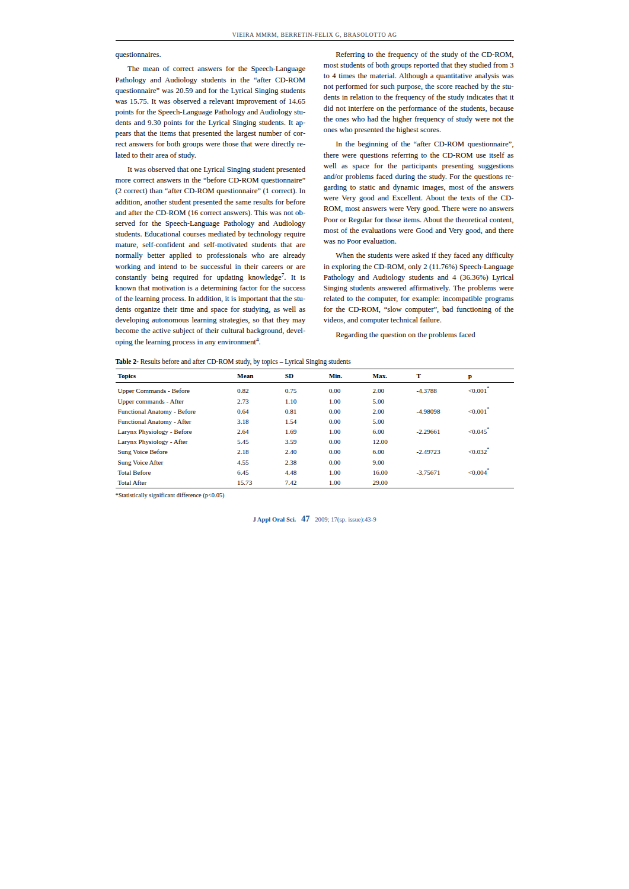Vieira MMRM, Berretin-Felix G, Brasolotto AG
questionnaires.
The mean of correct answers for the Speech-Language Pathology and Audiology students in the “after CD-ROM questionnaire” was 20.59 and for the Lyrical Singing students was 15.75. It was observed a relevant improvement of 14.65 points for the Speech-Language Pathology and Audiology students and 9.30 points for the Lyrical Singing students. It appears that the items that presented the largest number of correct answers for both groups were those that were directly related to their area of study.
It was observed that one Lyrical Singing student presented more correct answers in the “before CD-ROM questionnaire” (2 correct) than “after CD-ROM questionnaire” (1 correct). In addition, another student presented the same results for before and after the CD-ROM (16 correct answers). This was not observed for the Speech-Language Pathology and Audiology students. Educational courses mediated by technology require mature, self-confident and self-motivated students that are normally better applied to professionals who are already working and intend to be successful in their careers or are constantly being required for updating knowledge7. It is known that motivation is a determining factor for the success of the learning process. In addition, it is important that the students organize their time and space for studying, as well as developing autonomous learning strategies, so that they may become the active subject of their cultural background, developing the learning process in any environment4.
Referring to the frequency of the study of the CD-ROM, most students of both groups reported that they studied from 3 to 4 times the material. Although a quantitative analysis was not performed for such purpose, the score reached by the students in relation to the frequency of the study indicates that it did not interfere on the performance of the students, because the ones who had the higher frequency of study were not the ones who presented the highest scores.
In the beginning of the “after CD-ROM questionnaire”, there were questions referring to the CD-ROM use itself as well as space for the participants presenting suggestions and/or problems faced during the study. For the questions regarding to static and dynamic images, most of the answers were Very good and Excellent. About the texts of the CD-ROM, most answers were Very good. There were no answers Poor or Regular for those items. About the theoretical content, most of the evaluations were Good and Very good, and there was no Poor evaluation.
When the students were asked if they faced any difficulty in exploring the CD-ROM, only 2 (11.76%) Speech-Language Pathology and Audiology students and 4 (36.36%) Lyrical Singing students answered affirmatively. The problems were related to the computer, for example: incompatible programs for the CD-ROM, “slow computer”, bad functioning of the videos, and computer technical failure.
Regarding the question on the problems faced
Table 2- Results before and after CD-ROM study, by topics – Lyrical Singing students
| Topics | Mean | SD | Min. | Max. | T | p |
| --- | --- | --- | --- | --- | --- | --- |
| Upper Commands - Before | 0.82 | 0.75 | 0.00 | 2.00 | -4.3788 | <0.001 * |
| Upper commands - After | 2.73 | 1.10 | 1.00 | 5.00 | | |
| Functional Anatomy - Before | 0.64 | 0.81 | 0.00 | 2.00 | -4.98098 | <0.001 * |
| Functional Anatomy - After | 3.18 | 1.54 | 0.00 | 5.00 | | |
| Larynx Physiology - Before | 2.64 | 1.69 | 1.00 | 6.00 | -2.29661 | <0.045 * |
| Larynx Physiology - After | 5.45 | 3.59 | 0.00 | 12.00 | | |
| Sung Voice Before | 2.18 | 2.40 | 0.00 | 6.00 | -2.49723 | <0.032 * |
| Sung Voice After | 4.55 | 2.38 | 0.00 | 9.00 | | |
| Total Before | 6.45 | 4.48 | 1.00 | 16.00 | -3.75671 | <0.004 * |
| Total After | 15.73 | 7.42 | 1.00 | 29.00 | | |
*Statistically significant difference (p<0.05)
J Appl Oral Sci. 47 2009; 17(sp. issue):43-9